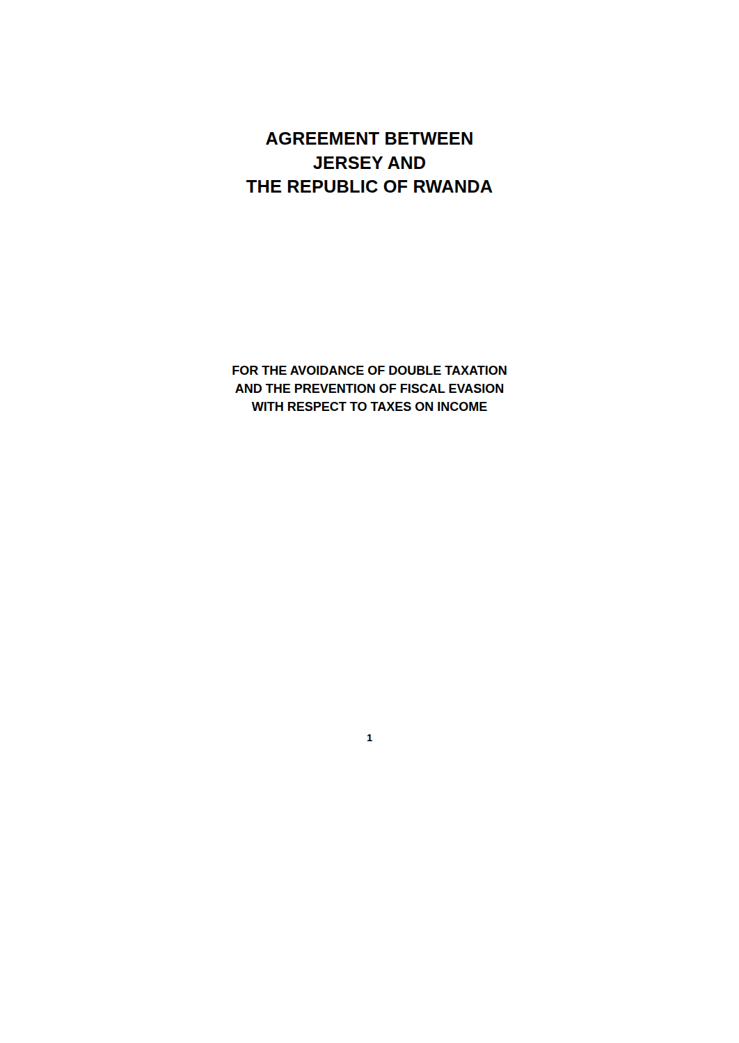AGREEMENT BETWEEN
JERSEY AND
THE REPUBLIC OF RWANDA
FOR THE AVOIDANCE OF DOUBLE TAXATION
AND THE PREVENTION OF FISCAL EVASION
WITH RESPECT TO TAXES ON INCOME
1